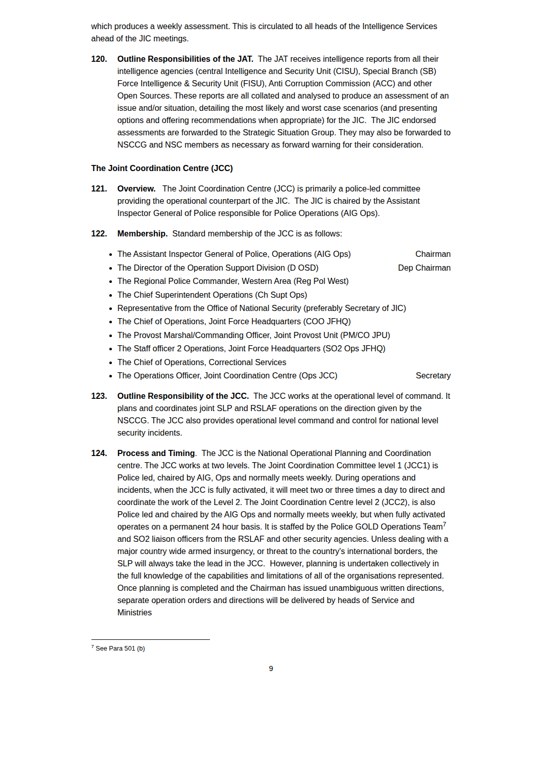which produces a weekly assessment. This is circulated to all heads of the Intelligence Services ahead of the JIC meetings.
120.
Outline Responsibilities of the JAT. The JAT receives intelligence reports from all their intelligence agencies (central Intelligence and Security Unit (CISU), Special Branch (SB) Force Intelligence & Security Unit (FISU), Anti Corruption Commission (ACC) and other Open Sources. These reports are all collated and analysed to produce an assessment of an issue and/or situation, detailing the most likely and worst case scenarios (and presenting options and offering recommendations when appropriate) for the JIC. The JIC endorsed assessments are forwarded to the Strategic Situation Group. They may also be forwarded to NSCCG and NSC members as necessary as forward warning for their consideration.
The Joint Coordination Centre (JCC)
121.
Overview. The Joint Coordination Centre (JCC) is primarily a police-led committee providing the operational counterpart of the JIC. The JIC is chaired by the Assistant Inspector General of Police responsible for Police Operations (AIG Ops).
122.
Membership. Standard membership of the JCC is as follows:
The Assistant Inspector General of Police, Operations (AIG Ops) Chairman
The Director of the Operation Support Division (D OSD) Dep Chairman
The Regional Police Commander, Western Area (Reg Pol West)
The Chief Superintendent Operations (Ch Supt Ops)
Representative from the Office of National Security (preferably Secretary of JIC)
The Chief of Operations, Joint Force Headquarters (COO JFHQ)
The Provost Marshal/Commanding Officer, Joint Provost Unit (PM/CO JPU)
The Staff officer 2 Operations, Joint Force Headquarters (SO2 Ops JFHQ)
The Chief of Operations, Correctional Services
The Operations Officer, Joint Coordination Centre (Ops JCC) Secretary
123.
Outline Responsibility of the JCC. The JCC works at the operational level of command. It plans and coordinates joint SLP and RSLAF operations on the direction given by the NSCCG. The JCC also provides operational level command and control for national level security incidents.
124.
Process and Timing. The JCC is the National Operational Planning and Coordination centre. The JCC works at two levels. The Joint Coordination Committee level 1 (JCC1) is Police led, chaired by AIG, Ops and normally meets weekly. During operations and incidents, when the JCC is fully activated, it will meet two or three times a day to direct and coordinate the work of the Level 2. The Joint Coordination Centre level 2 (JCC2), is also Police led and chaired by the AIG Ops and normally meets weekly, but when fully activated operates on a permanent 24 hour basis. It is staffed by the Police GOLD Operations Team7 and SO2 liaison officers from the RSLAF and other security agencies. Unless dealing with a major country wide armed insurgency, or threat to the country's international borders, the SLP will always take the lead in the JCC. However, planning is undertaken collectively in the full knowledge of the capabilities and limitations of all of the organisations represented. Once planning is completed and the Chairman has issued unambiguous written directions, separate operation orders and directions will be delivered by heads of Service and Ministries
7 See Para 501 (b)
9